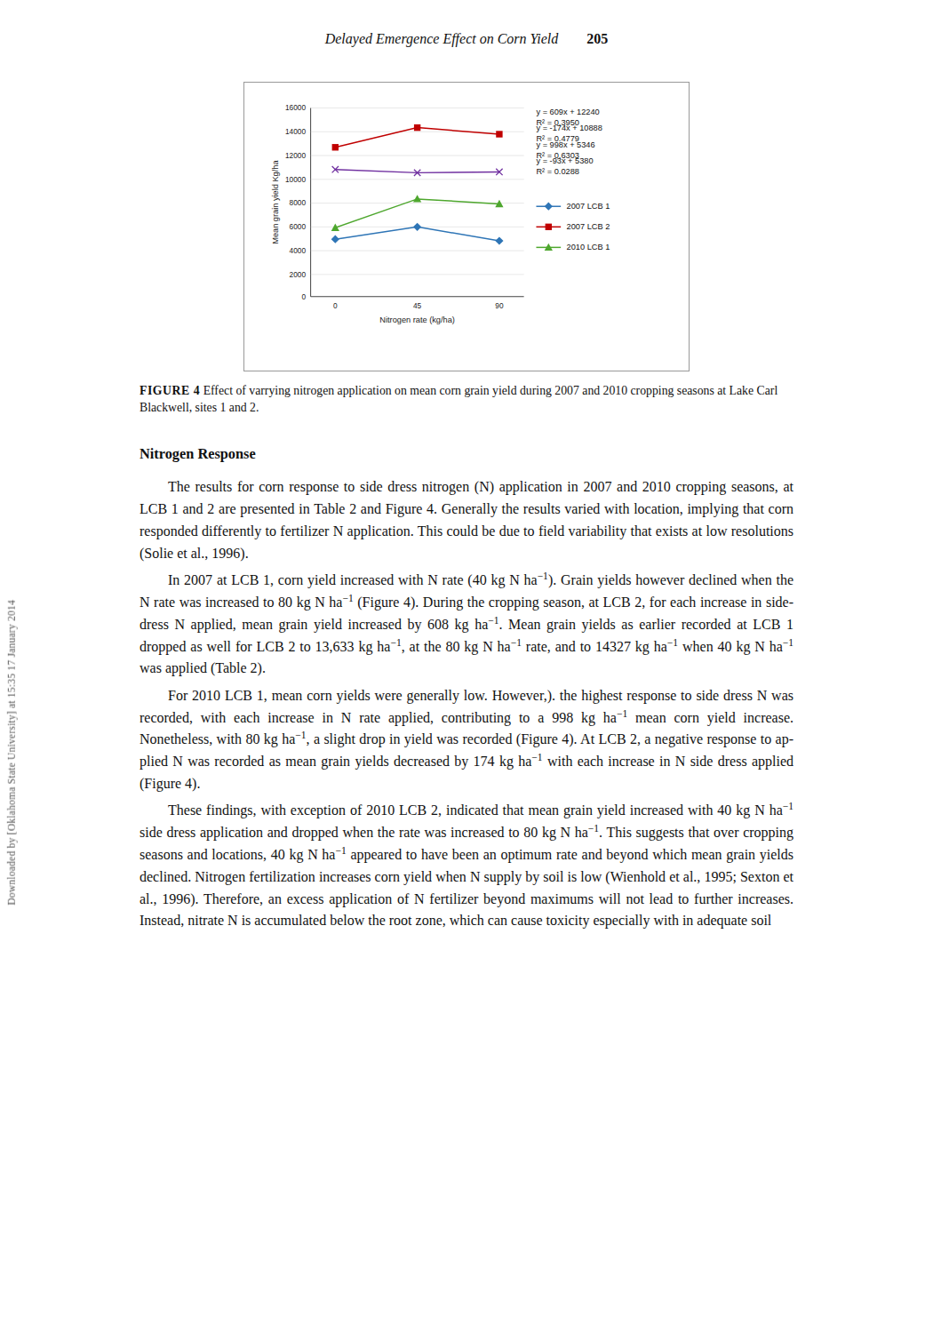Downloaded by [Oklahoma State University] at 15:35 17 January 2014
Delayed Emergence Effect on Corn Yield 205
16000 14000 12000 10000 8000 6000 4000 2000 0 0 45 90 Nitrogen rate (kg/ha) Mean grain yield Kg/ha y = 609x + 12240 R² = 0.3950 y = -174x + 10888 R² = 0.4779 y = 998x + 5346 R² = 0.6303 y = -93x + 5380 R² = 0.0288 2007 LCB 1 2007 LCB 2 2010 LCB 1
FIGURE 4 Effect of varrying nitrogen application on mean corn grain yield during 2007 and 2010 cropping seasons at Lake Carl Blackwell, sites 1 and 2.
Nitrogen Response
The results for corn response to side dress nitrogen (N) application in 2007 and 2010 cropping seasons, at LCB 1 and 2 are presented in Table 2 and Figure 4. Generally the results varied with location, implying that corn responded differently to fertilizer N application. This could be due to field variability that exists at low resolutions (Solie et al., 1996).
In 2007 at LCB 1, corn yield increased with N rate (40 kg N ha−1). Grain yields however declined when the N rate was increased to 80 kg N ha−1 (Figure 4). During the cropping season, at LCB 2, for each increase in sidedress N applied, mean grain yield increased by 608 kg ha−1. Mean grain yields as earlier recorded at LCB 1 dropped as well for LCB 2 to 13,633 kg ha−1, at the 80 kg N ha−1 rate, and to 14327 kg ha−1 when 40 kg N ha−1 was applied (Table 2).
For 2010 LCB 1, mean corn yields were generally low. However,). the highest response to side dress N was recorded, with each increase in N rate applied, contributing to a 998 kg ha−1 mean corn yield increase. Nonetheless, with 80 kg ha−1, a slight drop in yield was recorded (Figure 4). At LCB 2, a negative response to applied N was recorded as mean grain yields decreased by 174 kg ha−1 with each increase in N side dress applied (Figure 4).
These findings, with exception of 2010 LCB 2, indicated that mean grain yield increased with 40 kg N ha−1 side dress application and dropped when the rate was increased to 80 kg N ha−1. This suggests that over cropping seasons and locations, 40 kg N ha−1 appeared to have been an optimum rate and beyond which mean grain yields declined. Nitrogen fertilization increases corn yield when N supply by soil is low (Wienhold et al., 1995; Sexton et al., 1996). Therefore, an excess application of N fertilizer beyond maximums will not lead to further increases. Instead, nitrate N is accumulated below the root zone, which can cause toxicity especially with in adequate soil